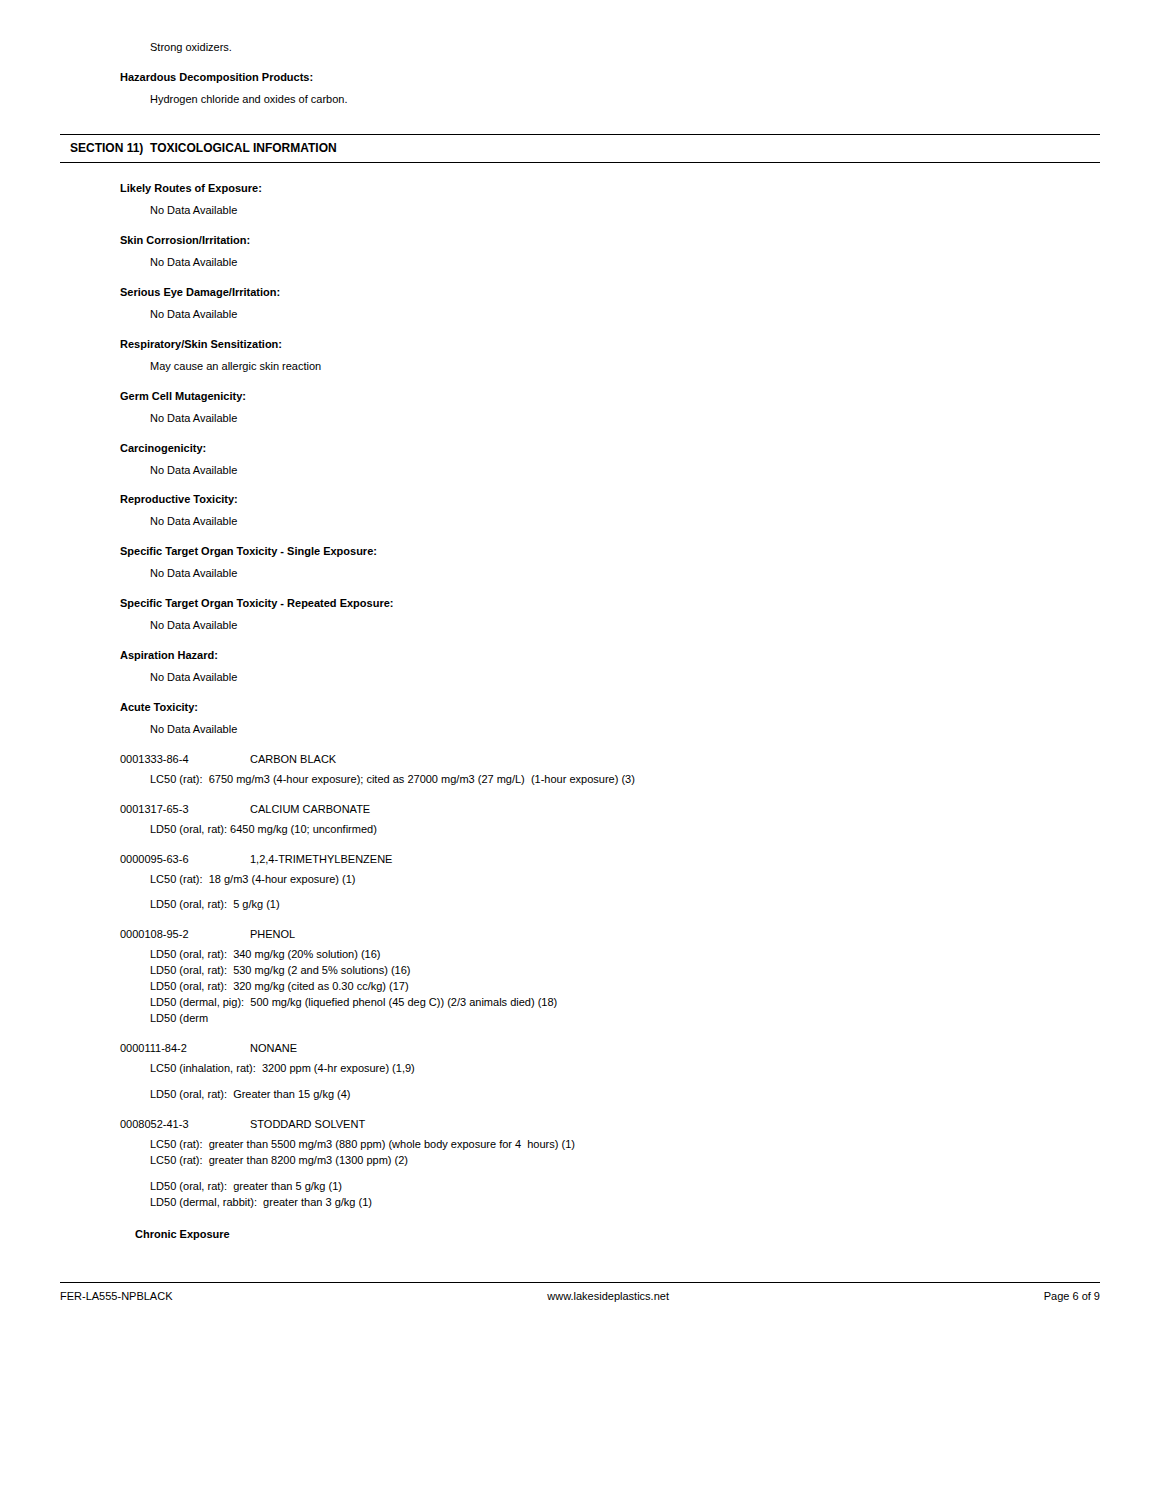Strong oxidizers.
Hazardous Decomposition Products:
Hydrogen chloride and oxides of carbon.
SECTION 11) TOXICOLOGICAL INFORMATION
Likely Routes of Exposure:
No Data Available
Skin Corrosion/Irritation:
No Data Available
Serious Eye Damage/Irritation:
No Data Available
Respiratory/Skin Sensitization:
May cause an allergic skin reaction
Germ Cell Mutagenicity:
No Data Available
Carcinogenicity:
No Data Available
Reproductive Toxicity:
No Data Available
Specific Target Organ Toxicity - Single Exposure:
No Data Available
Specific Target Organ Toxicity - Repeated Exposure:
No Data Available
Aspiration Hazard:
No Data Available
Acute Toxicity:
No Data Available
0001333-86-4 CARBON BLACK
LC50 (rat): 6750 mg/m3 (4-hour exposure); cited as 27000 mg/m3 (27 mg/L) (1-hour exposure) (3)
0001317-65-3 CALCIUM CARBONATE
LD50 (oral, rat): 6450 mg/kg (10; unconfirmed)
0000095-63-61,2,4-TRIMETHYLBENZENE
LC50 (rat): 18 g/m3 (4-hour exposure) (1)
LD50 (oral, rat): 5 g/kg (1)
0000108-95-2 PHENOL
LD50 (oral, rat): 340 mg/kg (20% solution) (16)
LD50 (oral, rat): 530 mg/kg (2 and 5% solutions) (16)
LD50 (oral, rat): 320 mg/kg (cited as 0.30 cc/kg) (17)
LD50 (dermal, pig): 500 mg/kg (liquefied phenol (45 deg C)) (2/3 animals died) (18)
LD50 (derm
0000111-84-2 NONANE
LC50 (inhalation, rat): 3200 ppm (4-hr exposure) (1,9)
LD50 (oral, rat): Greater than 15 g/kg (4)
0008052-41-3 STODDARD SOLVENT
LC50 (rat): greater than 5500 mg/m3 (880 ppm) (whole body exposure for 4 hours) (1)
LC50 (rat): greater than 8200 mg/m3 (1300 ppm) (2)
LD50 (oral, rat): greater than 5 g/kg (1)
LD50 (dermal, rabbit): greater than 3 g/kg (1)
Chronic Exposure
FER-LA555-NPBLACK www.lakesideplastics.net Page 6 of 9